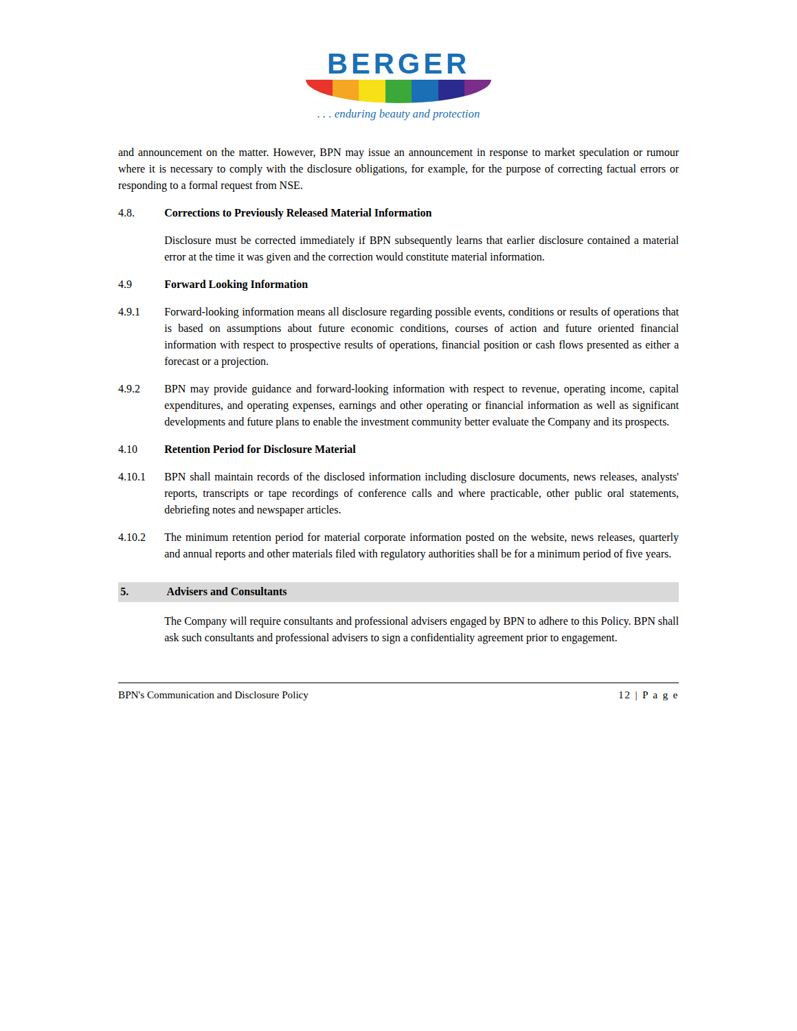BERGER
. . . enduring beauty and protection
and announcement on the matter. However, BPN may issue an announcement in response to market speculation or rumour where it is necessary to comply with the disclosure obligations, for example, for the purpose of correcting factual errors or responding to a formal request from NSE.
4.8.
Corrections to Previously Released Material Information
Disclosure must be corrected immediately if BPN subsequently learns that earlier disclosure contained a material error at the time it was given and the correction would constitute material information.
4.9
Forward Looking Information
4.9.1
Forward-looking information means all disclosure regarding possible events, conditions or results of operations that is based on assumptions about future economic conditions, courses of action and future oriented financial information with respect to prospective results of operations, financial position or cash flows presented as either a forecast or a projection.
4.9.2
BPN may provide guidance and forward-looking information with respect to revenue, operating income, capital expenditures, and operating expenses, earnings and other operating or financial information as well as significant developments and future plans to enable the investment community better evaluate the Company and its prospects.
4.10
Retention Period for Disclosure Material
4.10.1
BPN shall maintain records of the disclosed information including disclosure documents, news releases, analysts' reports, transcripts or tape recordings of conference calls and where practicable, other public oral statements, debriefing notes and newspaper articles.
4.10.2
The minimum retention period for material corporate information posted on the website, news releases, quarterly and annual reports and other materials filed with regulatory authorities shall be for a minimum period of five years.
5.
Advisers and Consultants
The Company will require consultants and professional advisers engaged by BPN to adhere to this Policy. BPN shall ask such consultants and professional advisers to sign a confidentiality agreement prior to engagement.
BPN's Communication and Disclosure Policy
12 | P a g e